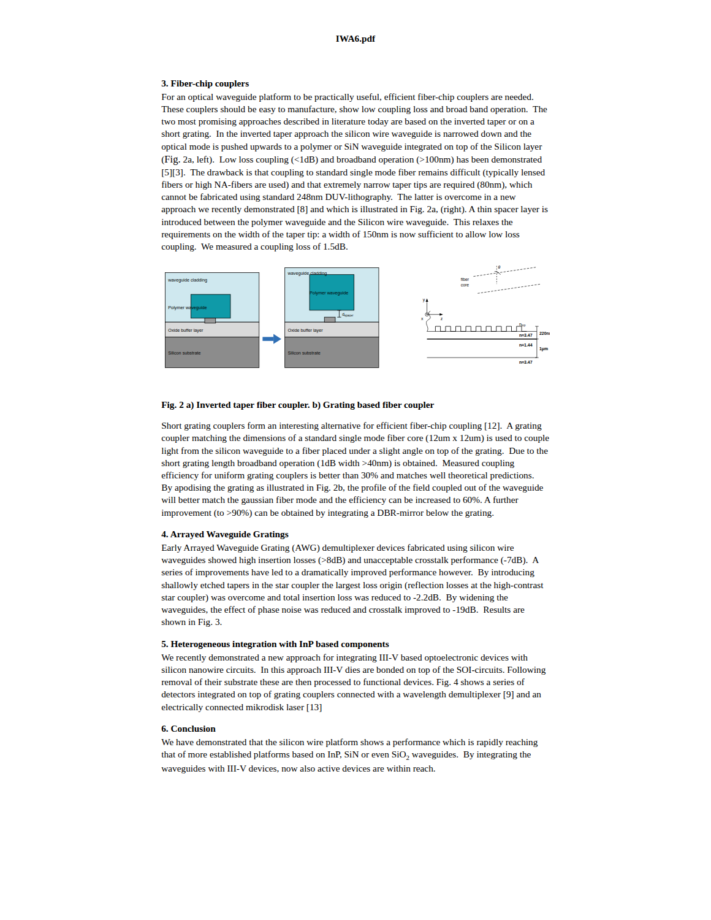IWA6.pdf
3. Fiber-chip couplers
For an optical waveguide platform to be practically useful, efficient fiber-chip couplers are needed. These couplers should be easy to manufacture, show low coupling loss and broad band operation. The two most promising approaches described in literature today are based on the inverted taper or on a short grating. In the inverted taper approach the silicon wire waveguide is narrowed down and the optical mode is pushed upwards to a polymer or SiN waveguide integrated on top of the Silicon layer (Fig. 2a, left). Low loss coupling (<1dB) and broadband operation (>100nm) has been demonstrated [5][3]. The drawback is that coupling to standard single mode fiber remains difficult (typically lensed fibers or high NA-fibers are used) and that extremely narrow taper tips are required (80nm), which cannot be fabricated using standard 248nm DUV-lithography. The latter is overcome in a new approach we recently demonstrated [8] and which is illustrated in Fig. 2a, (right). A thin spacer layer is introduced between the polymer waveguide and the Silicon wire waveguide. This relaxes the requirements on the width of the taper tip: a width of 150nm is now sufficient to allow low loss coupling. We measured a coupling loss of 1.5dB.
waveguide cladding Polymer waveguide Oxide buffer layer Silicon substrate Polymer waveguide waveguide cladding Oxide buffer layer Silicon substrate dspacer
θ fiber core y z x ntop n=3.47 n=1.44 n=3.47 220nm 1μm
Fig. 2 a) Inverted taper fiber coupler. b) Grating based fiber coupler
Short grating couplers form an interesting alternative for efficient fiber-chip coupling [12]. A grating coupler matching the dimensions of a standard single mode fiber core (12um x 12um) is used to couple light from the silicon waveguide to a fiber placed under a slight angle on top of the grating. Due to the short grating length broadband operation (1dB width >40nm) is obtained. Measured coupling efficiency for uniform grating couplers is better than 30% and matches well theoretical predictions. By apodising the grating as illustrated in Fig. 2b, the profile of the field coupled out of the waveguide will better match the gaussian fiber mode and the efficiency can be increased to 60%. A further improvement (to >90%) can be obtained by integrating a DBR-mirror below the grating.
4. Arrayed Waveguide Gratings
Early Arrayed Waveguide Grating (AWG) demultiplexer devices fabricated using silicon wire waveguides showed high insertion losses (>8dB) and unacceptable crosstalk performance (-7dB). A series of improvements have led to a dramatically improved performance however. By introducing shallowly etched tapers in the star coupler the largest loss origin (reflection losses at the high-contrast star coupler) was overcome and total insertion loss was reduced to -2.2dB. By widening the waveguides, the effect of phase noise was reduced and crosstalk improved to -19dB. Results are shown in Fig. 3.
5. Heterogeneous integration with InP based components
We recently demonstrated a new approach for integrating III-V based optoelectronic devices with silicon nanowire circuits. In this approach III-V dies are bonded on top of the SOI-circuits. Following removal of their substrate these are then processed to functional devices. Fig. 4 shows a series of detectors integrated on top of grating couplers connected with a wavelength demultiplexer [9] and an electrically connected mikrodisk laser [13]
6. Conclusion
We have demonstrated that the silicon wire platform shows a performance which is rapidly reaching that of more established platforms based on InP, SiN or even SiO2 waveguides. By integrating the waveguides with III-V devices, now also active devices are within reach.